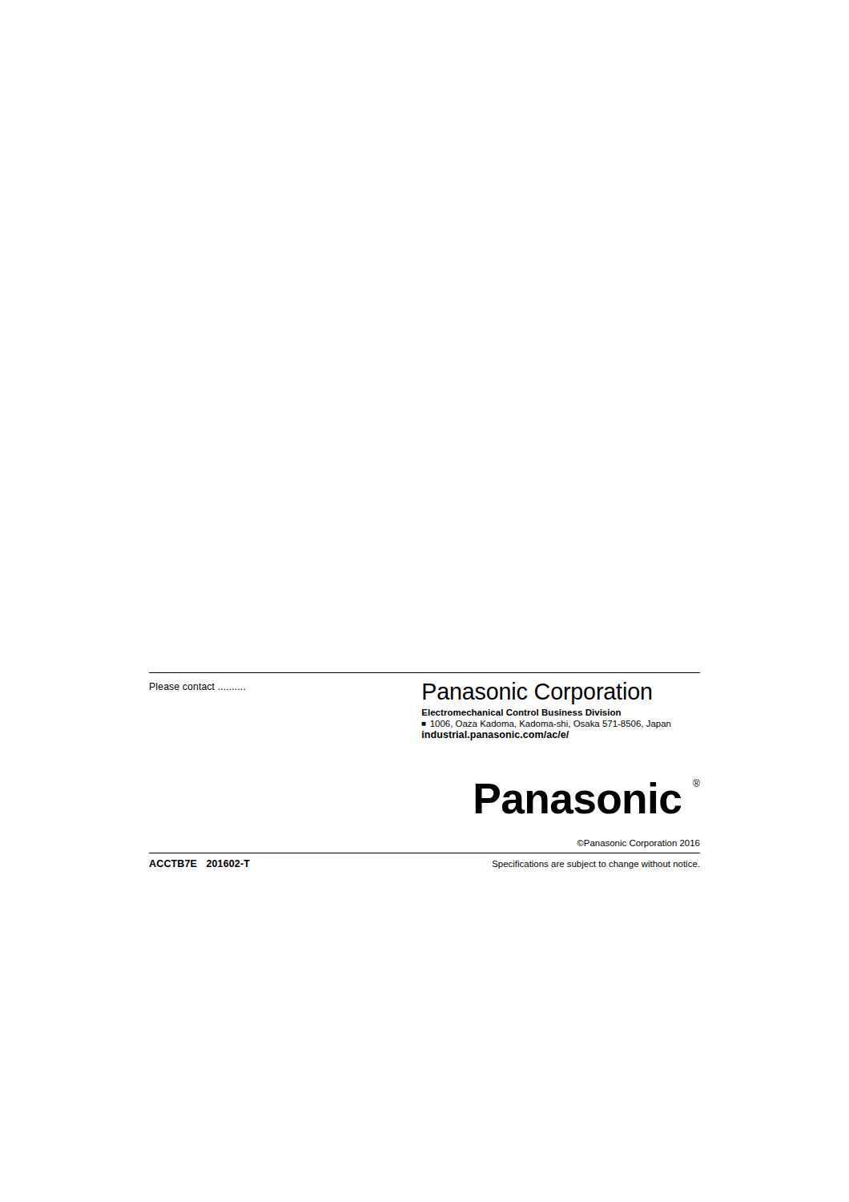Please contact ..........
Panasonic Corporation
Electromechanical Control Business Division
■1006, Oaza Kadoma, Kadoma-shi, Osaka 571-8506, Japan
industrial.panasonic.com/ac/e/
Panasonic®
©Panasonic Corporation 2016
ACCTB7E 201602-T
Specifications are subject to change without notice.